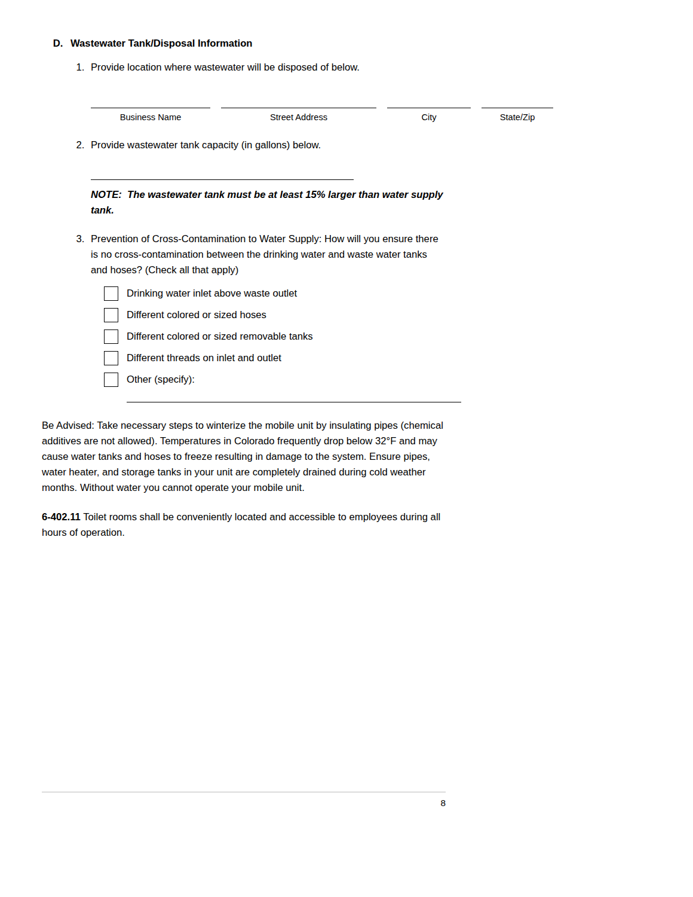Wastewater Tank/Disposal Information
Provide location where wastewater will be disposed of below.
Business Name Street Address City State/Zip
Provide wastewater tank capacity (in gallons) below.
NOTE: The wastewater tank must be at least 15% larger than water supply tank.
Prevention of Cross-Contamination to Water Supply: How will you ensure there is no cross-contamination between the drinking water and waste water tanks and hoses? (Check all that apply)
Drinking water inlet above waste outlet
Different colored or sized hoses
Different colored or sized removable tanks
Different threads on inlet and outlet
Other (specify):
Be Advised: Take necessary steps to winterize the mobile unit by insulating pipes (chemical additives are not allowed). Temperatures in Colorado frequently drop below 32°F and may cause water tanks and hoses to freeze resulting in damage to the system. Ensure pipes, water heater, and storage tanks in your unit are completely drained during cold weather months. Without water you cannot operate your mobile unit.
6-402.11 Toilet rooms shall be conveniently located and accessible to employees during all hours of operation.
8